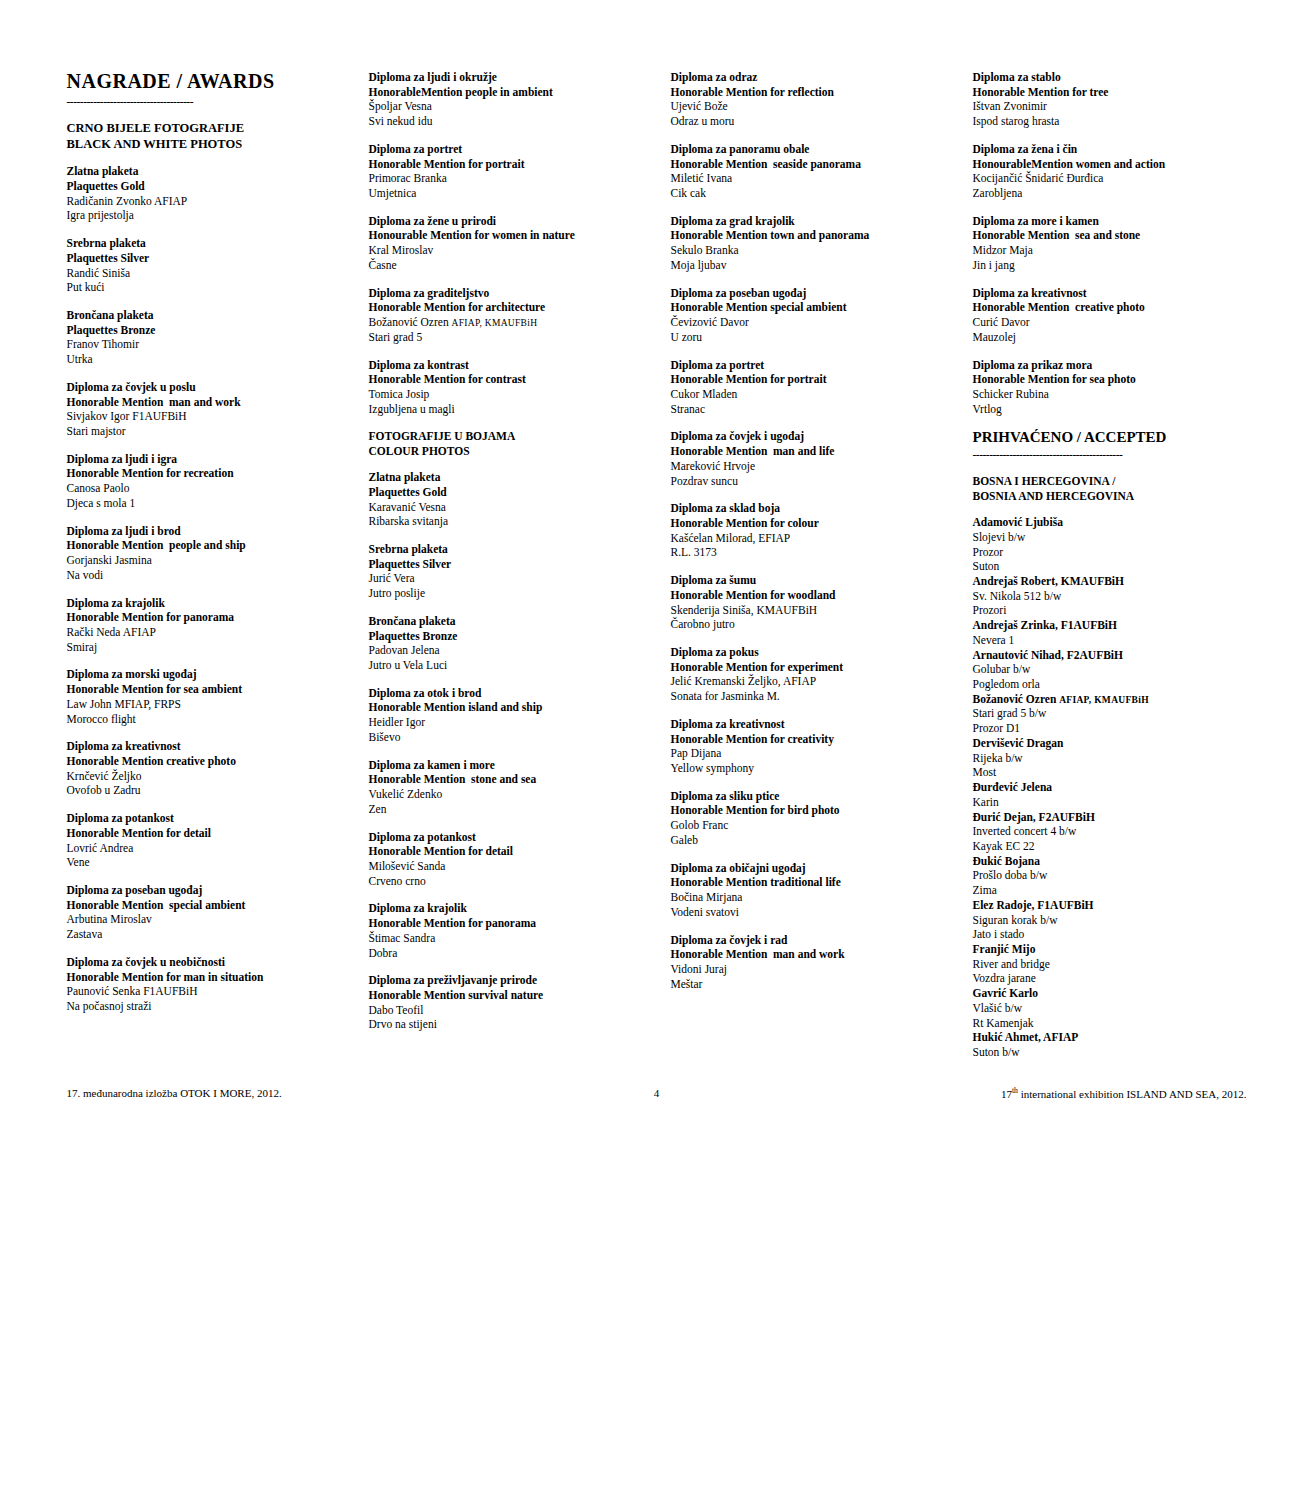NAGRADE / AWARDS
--------------------------------------
CRNO BIJELE FOTOGRAFIJE
BLACK AND WHITE PHOTOS
Zlatna plaketa
Plaquettes Gold
Radičanin Zvonko AFIAP
Igra prijestolja
Srebrna plaketa
Plaquettes Silver
Randić Siniša
Put kući
Brončana plaketa
Plaquettes Bronze
Franov Tihomir
Utrka
Diploma za čovjek u poslu
Honorable Mention man and work
Sivjakov Igor F1AUFBiH
Stari majstor
Diploma za ljudi i igra
Honorable Mention for recreation
Canosa Paolo
Djeca s mola 1
Diploma za ljudi i brod
Honorable Mention people and ship
Gorjanski Jasmina
Na vodi
Diploma za krajolik
Honorable Mention for panorama
Rački Neda AFIAP
Smiraj
Diploma za morski ugođaj
Honorable Mention for sea ambient
Law John MFIAP, FRPS
Morocco flight
Diploma za kreativnost
Honorable Mention creative photo
Krnčević Željko
Ovofob u Zadru
Diploma za potankost
Honorable Mention for detail
Lovrić Andrea
Vene
Diploma za poseban ugođaj
Honorable Mention special ambient
Arbutina Miroslav
Zastava
Diploma za čovjek u neobičnosti
Honorable Mention for man in situation
Paunović Senka F1AUFBiH
Na počasnoj straži
Diploma za ljudi i okružje
HonorableMention people in ambient
Špoljar Vesna
Svi nekud idu
Diploma za portret
Honorable Mention for portrait
Primorac Branka
Umjetnica
Diploma za žene u prirodi
Honourable Mention for women in nature
Kral Miroslav
Časne
Diploma za graditeljstvo
Honorable Mention for architecture
Božanović Ozren AFIAP, KMAUFBiH
Stari grad 5
Diploma za kontrast
Honorable Mention for contrast
Tomica Josip
Izgubljena u magli
FOTOGRAFIJE U BOJAMA
COLOUR PHOTOS
Zlatna plaketa
Plaquettes Gold
Karavanić Vesna
Ribarska svitanja
Srebrna plaketa
Plaquettes Silver
Jurić Vera
Jutro poslije
Brončana plaketa
Plaquettes Bronze
Padovan Jelena
Jutro u Vela Luci
Diploma za otok i brod
Honorable Mention island and ship
Heidler Igor
Biševo
Diploma za kamen i more
Honorable Mention stone and sea
Vukelić Zdenko
Zen
Diploma za potankost
Honorable Mention for detail
Milošević Sanda
Crveno crno
Diploma za krajolik
Honorable Mention for panorama
Štimac Sandra
Dobra
Diploma za preživljavanje prirode
Honorable Mention survival nature
Dabo Teofil
Drvo na stijeni
Diploma za odraz
Honorable Mention for reflection
Ujević Bože
Odraz u moru
Diploma za panoramu obale
Honorable Mention seaside panorama
Miletić Ivana
Cik cak
Diploma za grad krajolik
Honorable Mention town and panorama
Sekulo Branka
Moja ljubav
Diploma za poseban ugođaj
Honorable Mention special ambient
Čevizović Davor
U zoru
Diploma za portret
Honorable Mention for portrait
Cukor Mladen
Stranac
Diploma za čovjek i ugođaj
Honorable Mention man and life
Mareković Hrvoje
Pozdrav suncu
Diploma za sklad boja
Honorable Mention for colour
Kašćelan Milorad, EFIAP
R.L. 3173
Diploma za šumu
Honorable Mention for woodland
Skenderija Siniša, KMAUFBiH
Čarobno jutro
Diploma za pokus
Honorable Mention for experiment
Jelić Kremanski Željko, AFIAP
Sonata for Jasminka M.
Diploma za kreativnost
Honorable Mention for creativity
Pap Dijana
Yellow symphony
Diploma za sliku ptice
Honorable Mention for bird photo
Golob Franc
Galeb
Diploma za običajni ugođaj
Honorable Mention traditional life
Bočina Mirjana
Vodeni svatovi
Diploma za čovjek i rad
Honorable Mention man and work
Vidoni Juraj
Meštar
Diploma za stablo
Honorable Mention for tree
Ištvan Zvonimir
Ispod starog hrasta
Diploma za žena i čin
HonourableMention women and action
Kocijančić Šnidarić Đurđica
Zarobljena
Diploma za more i kamen
Honorable Mention sea and stone
Midzor Maja
Jin i jang
Diploma za kreativnost
Honorable Mention creative photo
Curić Davor
Mauzolej
Diploma za prikaz mora
Honorable Mention for sea photo
Schicker Rubina
Vrtlog
PRIHVAĆENO / ACCEPTED
---------------------------------------------
BOSNA I HERCEGOVINA /
BOSNIA AND HERCEGOVINA
Adamović Ljubiša
Slojevi b/w
Prozor
Suton
Andrejaš Robert, KMAUFBiH
Sv. Nikola 512 b/w
Prozori
Andrejaš Zrinka, F1AUFBiH
Nevera 1
Arnautović Nihad, F2AUFBiH
Golubar b/w
Pogledom orla
Božanović Ozren AFIAP, KMAUFBiH
Stari grad 5 b/w
Prozor D1
Dervišević Dragan
Rijeka b/w
Most
Đurđević Jelena
Karin
Đurić Dejan, F2AUFBiH
Inverted concert 4 b/w
Kayak EC 22
Đukić Bojana
Prošlo doba b/w
Zima
Elez Radoje, F1AUFBiH
Siguran korak b/w
Jato i stado
Franjić Mijo
River and bridge
Vozdra jarane
Gavrić Karlo
Vlašić b/w
Rt Kamenjak
Hukić Ahmet, AFIAP
Suton b/w
17. međunarodna izložba OTOK I MORE, 2012.
4
17th international exhibition ISLAND AND SEA, 2012.